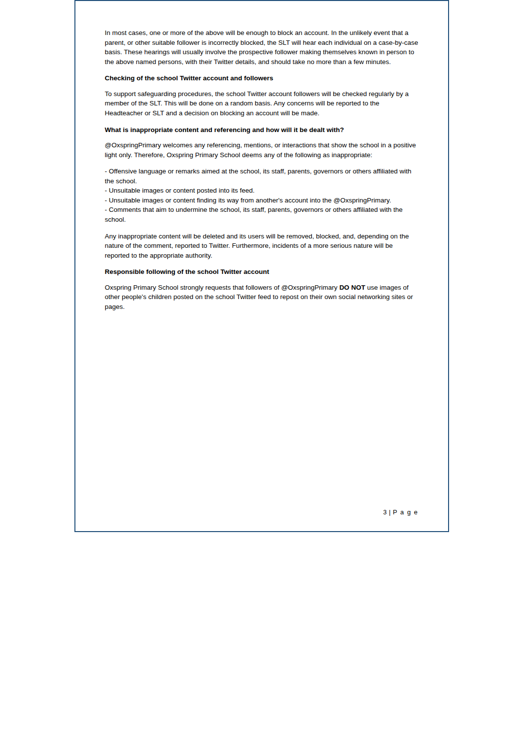In most cases, one or more of the above will be enough to block an account. In the unlikely event that a parent, or other suitable follower is incorrectly blocked, the SLT will hear each individual on a case-by-case basis. These hearings will usually involve the prospective follower making themselves known in person to the above named persons, with their Twitter details, and should take no more than a few minutes.
Checking of the school Twitter account and followers
To support safeguarding procedures, the school Twitter account followers will be checked regularly by a member of the SLT. This will be done on a random basis. Any concerns will be reported to the Headteacher or SLT and a decision on blocking an account will be made.
What is inappropriate content and referencing and how will it be dealt with?
@OxspringPrimary welcomes any referencing, mentions, or interactions that show the school in a positive light only. Therefore, Oxspring Primary School deems any of the following as inappropriate:
- Offensive language or remarks aimed at the school, its staff, parents, governors or others affiliated with the school. - Unsuitable images or content posted into its feed. - Unsuitable images or content finding its way from another's account into the @OxspringPrimary. - Comments that aim to undermine the school, its staff, parents, governors or others affiliated with the school.
Any inappropriate content will be deleted and its users will be removed, blocked, and, depending on the nature of the comment, reported to Twitter. Furthermore, incidents of a more serious nature will be reported to the appropriate authority.
Responsible following of the school Twitter account
Oxspring Primary School strongly requests that followers of @OxspringPrimary DO NOT use images of other people's children posted on the school Twitter feed to repost on their own social networking sites or pages.
3 | P a g e